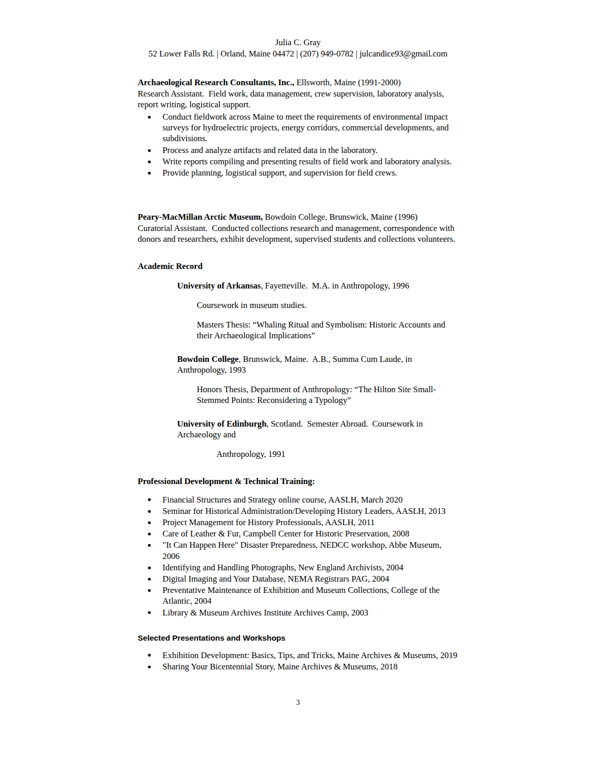Julia C. Gray
52 Lower Falls Rd. | Orland, Maine 04472 | (207) 949-0782 | julcandice93@gmail.com
Archaeological Research Consultants, Inc., Ellsworth, Maine (1991-2000)
Research Assistant. Field work, data management, crew supervision, laboratory analysis, report writing, logistical support.
Conduct fieldwork across Maine to meet the requirements of environmental impact surveys for hydroelectric projects, energy corridors, commercial developments, and subdivisions.
Process and analyze artifacts and related data in the laboratory.
Write reports compiling and presenting results of field work and laboratory analysis.
Provide planning, logistical support, and supervision for field crews.
Peary-MacMillan Arctic Museum, Bowdoin College, Brunswick, Maine (1996)
Curatorial Assistant. Conducted collections research and management, correspondence with donors and researchers, exhibit development, supervised students and collections volunteers.
Academic Record
University of Arkansas, Fayetteville. M.A. in Anthropology, 1996
Coursework in museum studies.
Masters Thesis: “Whaling Ritual and Symbolism: Historic Accounts and their Archaeological Implications”
Bowdoin College, Brunswick, Maine. A.B., Summa Cum Laude, in Anthropology, 1993
Honors Thesis, Department of Anthropology: “The Hilton Site Small-Stemmed Points: Reconsidering a Typology”
University of Edinburgh, Scotland. Semester Abroad. Coursework in Archaeology and
Anthropology, 1991
Professional Development & Technical Training:
Financial Structures and Strategy online course, AASLH, March 2020
Seminar for Historical Administration/Developing History Leaders, AASLH, 2013
Project Management for History Professionals, AASLH, 2011
Care of Leather & Fur, Campbell Center for Historic Preservation, 2008
"It Can Happen Here" Disaster Preparedness, NEDCC workshop, Abbe Museum, 2006
Identifying and Handling Photographs, New England Archivists, 2004
Digital Imaging and Your Database, NEMA Registrars PAG, 2004
Preventative Maintenance of Exhibition and Museum Collections, College of the Atlantic, 2004
Library & Museum Archives Institute Archives Camp, 2003
Selected Presentations and Workshops
Exhibition Development: Basics, Tips, and Tricks, Maine Archives & Museums, 2019
Sharing Your Bicentennial Story, Maine Archives & Museums, 2018
3